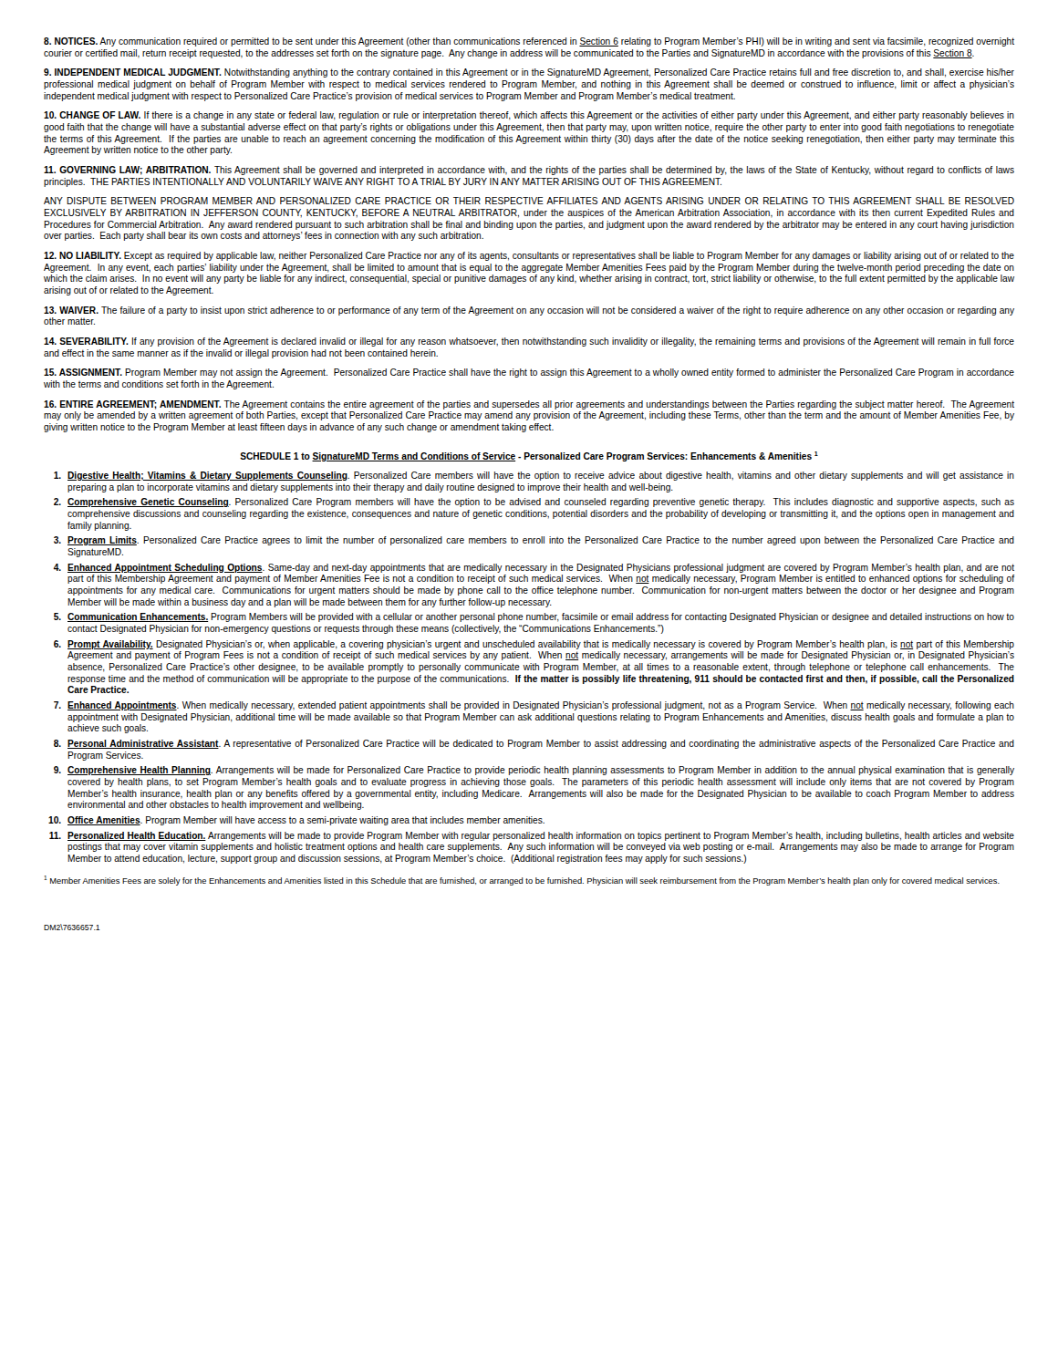8. NOTICES. Any communication required or permitted to be sent under this Agreement (other than communications referenced in Section 6 relating to Program Member’s PHI) will be in writing and sent via facsimile, recognized overnight courier or certified mail, return receipt requested, to the addresses set forth on the signature page. Any change in address will be communicated to the Parties and SignatureMD in accordance with the provisions of this Section 8.
9. INDEPENDENT MEDICAL JUDGMENT. Notwithstanding anything to the contrary contained in this Agreement or in the SignatureMD Agreement, Personalized Care Practice retains full and free discretion to, and shall, exercise his/her professional medical judgment on behalf of Program Member with respect to medical services rendered to Program Member, and nothing in this Agreement shall be deemed or construed to influence, limit or affect a physician’s independent medical judgment with respect to Personalized Care Practice’s provision of medical services to Program Member and Program Member’s medical treatment.
10. CHANGE OF LAW. If there is a change in any state or federal law, regulation or rule or interpretation thereof, which affects this Agreement or the activities of either party under this Agreement, and either party reasonably believes in good faith that the change will have a substantial adverse effect on that party’s rights or obligations under this Agreement, then that party may, upon written notice, require the other party to enter into good faith negotiations to renegotiate the terms of this Agreement. If the parties are unable to reach an agreement concerning the modification of this Agreement within thirty (30) days after the date of the notice seeking renegotiation, then either party may terminate this Agreement by written notice to the other party.
11. GOVERNING LAW; ARBITRATION. This Agreement shall be governed and interpreted in accordance with, and the rights of the parties shall be determined by, the laws of the State of Kentucky, without regard to conflicts of laws principles. THE PARTIES INTENTIONALLY AND VOLUNTARILY WAIVE ANY RIGHT TO A TRIAL BY JURY IN ANY MATTER ARISING OUT OF THIS AGREEMENT.
ANY DISPUTE BETWEEN PROGRAM MEMBER AND PERSONALIZED CARE PRACTICE OR THEIR RESPECTIVE AFFILIATES AND AGENTS ARISING UNDER OR RELATING TO THIS AGREEMENT SHALL BE RESOLVED EXCLUSIVELY BY ARBITRATION IN JEFFERSON COUNTY, KENTUCKY, BEFORE A NEUTRAL ARBITRATOR, under the auspices of the American Arbitration Association, in accordance with its then current Expedited Rules and Procedures for Commercial Arbitration. Any award rendered pursuant to such arbitration shall be final and binding upon the parties, and judgment upon the award rendered by the arbitrator may be entered in any court having jurisdiction over parties. Each party shall bear its own costs and attorneys’ fees in connection with any such arbitration.
12. NO LIABILITY. Except as required by applicable law, neither Personalized Care Practice nor any of its agents, consultants or representatives shall be liable to Program Member for any damages or liability arising out of or related to the Agreement. In any event, each parties’ liability under the Agreement, shall be limited to amount that is equal to the aggregate Member Amenities Fees paid by the Program Member during the twelve-month period preceding the date on which the claim arises. In no event will any party be liable for any indirect, consequential, special or punitive damages of any kind, whether arising in contract, tort, strict liability or otherwise, to the full extent permitted by the applicable law arising out of or related to the Agreement.
13. WAIVER. The failure of a party to insist upon strict adherence to or performance of any term of the Agreement on any occasion will not be considered a waiver of the right to require adherence on any other occasion or regarding any other matter.
14. SEVERABILITY. If any provision of the Agreement is declared invalid or illegal for any reason whatsoever, then notwithstanding such invalidity or illegality, the remaining terms and provisions of the Agreement will remain in full force and effect in the same manner as if the invalid or illegal provision had not been contained herein.
15. ASSIGNMENT. Program Member may not assign the Agreement. Personalized Care Practice shall have the right to assign this Agreement to a wholly owned entity formed to administer the Personalized Care Program in accordance with the terms and conditions set forth in the Agreement.
16. ENTIRE AGREEMENT; AMENDMENT. The Agreement contains the entire agreement of the parties and supersedes all prior agreements and understandings between the Parties regarding the subject matter hereof. The Agreement may only be amended by a written agreement of both Parties, except that Personalized Care Practice may amend any provision of the Agreement, including these Terms, other than the term and the amount of Member Amenities Fee, by giving written notice to the Program Member at least fifteen days in advance of any such change or amendment taking effect.
SCHEDULE 1 to SignatureMD Terms and Conditions of Service - Personalized Care Program Services: Enhancements & Amenities 1
Digestive Health; Vitamins & Dietary Supplements Counseling. Personalized Care members will have the option to receive advice about digestive health, vitamins and other dietary supplements and will get assistance in preparing a plan to incorporate vitamins and dietary supplements into their therapy and daily routine designed to improve their health and well-being.
Comprehensive Genetic Counseling. Personalized Care Program members will have the option to be advised and counseled regarding preventive genetic therapy. This includes diagnostic and supportive aspects, such as comprehensive discussions and counseling regarding the existence, consequences and nature of genetic conditions, potential disorders and the probability of developing or transmitting it, and the options open in management and family planning.
Program Limits. Personalized Care Practice agrees to limit the number of personalized care members to enroll into the Personalized Care Practice to the number agreed upon between the Personalized Care Practice and SignatureMD.
Enhanced Appointment Scheduling Options. Same-day and next-day appointments that are medically necessary in the Designated Physicians professional judgment are covered by Program Member’s health plan, and are not part of this Membership Agreement and payment of Member Amenities Fee is not a condition to receipt of such medical services. When not medically necessary, Program Member is entitled to enhanced options for scheduling of appointments for any medical care. Communications for urgent matters should be made by phone call to the office telephone number. Communication for non-urgent matters between the doctor or her designee and Program Member will be made within a business day and a plan will be made between them for any further follow-up necessary.
Communication Enhancements. Program Members will be provided with a cellular or another personal phone number, facsimile or email address for contacting Designated Physician or designee and detailed instructions on how to contact Designated Physician for non-emergency questions or requests through these means (collectively, the “Communications Enhancements.”)
Prompt Availability. Designated Physician’s or, when applicable, a covering physician’s urgent and unscheduled availability that is medically necessary is covered by Program Member’s health plan, is not part of this Membership Agreement and payment of Program Fees is not a condition of receipt of such medical services by any patient. When not medically necessary, arrangements will be made for Designated Physician or, in Designated Physician’s absence, Personalized Care Practice’s other designee, to be available promptly to personally communicate with Program Member, at all times to a reasonable extent, through telephone or telephone call enhancements. The response time and the method of communication will be appropriate to the purpose of the communications. If the matter is possibly life threatening, 911 should be contacted first and then, if possible, call the Personalized Care Practice.
Enhanced Appointments. When medically necessary, extended patient appointments shall be provided in Designated Physician’s professional judgment, not as a Program Service. When not medically necessary, following each appointment with Designated Physician, additional time will be made available so that Program Member can ask additional questions relating to Program Enhancements and Amenities, discuss health goals and formulate a plan to achieve such goals.
Personal Administrative Assistant. A representative of Personalized Care Practice will be dedicated to Program Member to assist addressing and coordinating the administrative aspects of the Personalized Care Practice and Program Services.
Comprehensive Health Planning. Arrangements will be made for Personalized Care Practice to provide periodic health planning assessments to Program Member in addition to the annual physical examination that is generally covered by health plans, to set Program Member’s health goals and to evaluate progress in achieving those goals. The parameters of this periodic health assessment will include only items that are not covered by Program Member’s health insurance, health plan or any benefits offered by a governmental entity, including Medicare. Arrangements will also be made for the Designated Physician to be available to coach Program Member to address environmental and other obstacles to health improvement and wellbeing.
Office Amenities. Program Member will have access to a semi-private waiting area that includes member amenities.
Personalized Health Education. Arrangements will be made to provide Program Member with regular personalized health information on topics pertinent to Program Member’s health, including bulletins, health articles and website postings that may cover vitamin supplements and holistic treatment options and health care supplements. Any such information will be conveyed via web posting or e-mail. Arrangements may also be made to arrange for Program Member to attend education, lecture, support group and discussion sessions, at Program Member’s choice. (Additional registration fees may apply for such sessions.)
1 Member Amenities Fees are solely for the Enhancements and Amenities listed in this Schedule that are furnished, or arranged to be furnished. Physician will seek reimbursement from the Program Member’s health plan only for covered medical services.
DM2\7636657.1